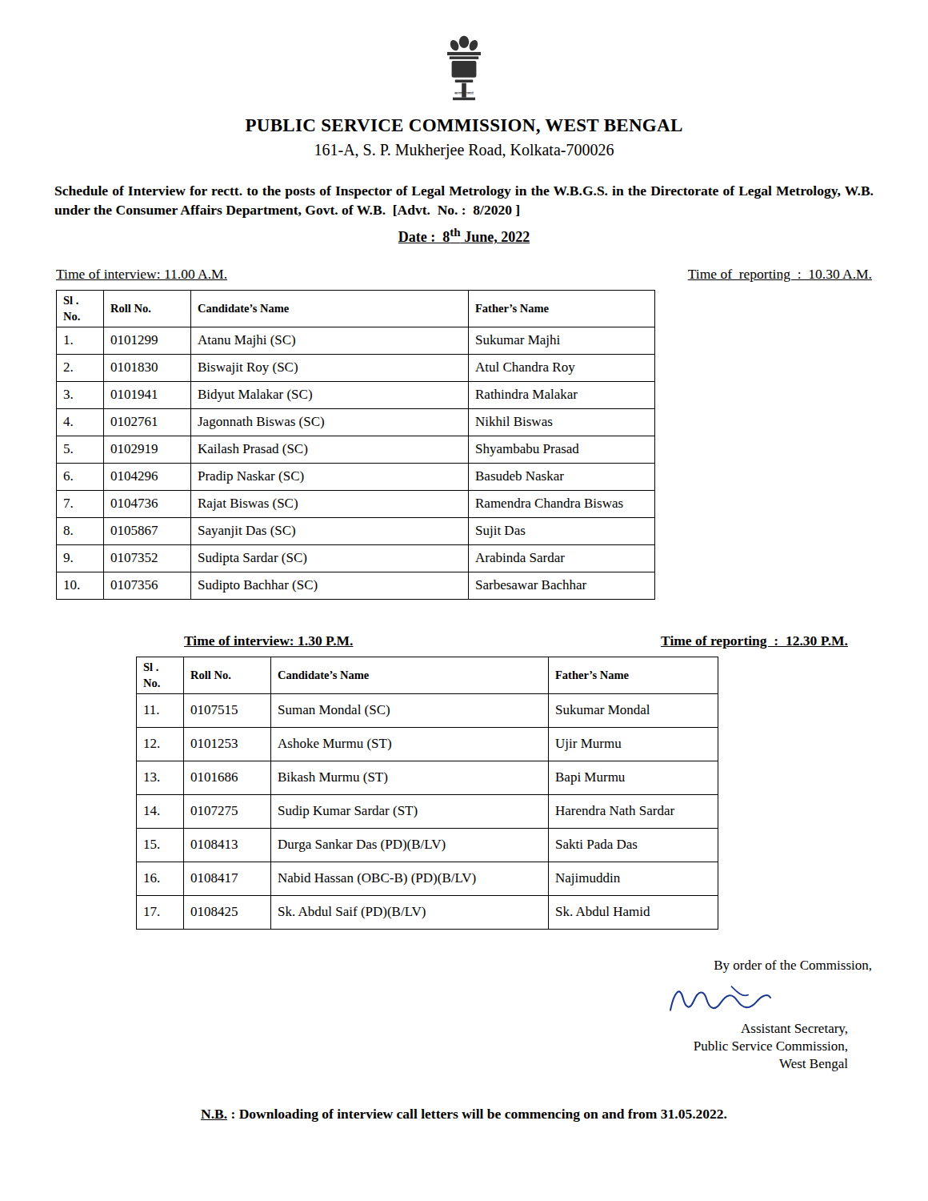PUBLIC SERVICE COMMISSION, WEST BENGAL
161-A, S. P. Mukherjee Road, Kolkata-700026
Schedule of Interview for rectt. to the posts of Inspector of Legal Metrology in the W.B.G.S. in the Directorate of Legal Metrology, W.B. under the Consumer Affairs Department, Govt. of W.B. [Advt. No. : 8/2020 ]
Date : 8th June, 2022
Time of interview: 11.00 A.M. Time of reporting : 10.30 A.M.
| Sl . No. | Roll No. | Candidate’s Name | Father’s Name |
| --- | --- | --- | --- |
| 1. | 0101299 | Atanu Majhi (SC) | Sukumar Majhi |
| 2. | 0101830 | Biswajit Roy (SC) | Atul Chandra Roy |
| 3. | 0101941 | Bidyut Malakar (SC) | Rathindra Malakar |
| 4. | 0102761 | Jagonnath Biswas (SC) | Nikhil Biswas |
| 5. | 0102919 | Kailash Prasad (SC) | Shyambabu Prasad |
| 6. | 0104296 | Pradip Naskar (SC) | Basudeb Naskar |
| 7. | 0104736 | Rajat Biswas (SC) | Ramendra Chandra Biswas |
| 8. | 0105867 | Sayanjit Das (SC) | Sujit Das |
| 9. | 0107352 | Sudipta Sardar (SC) | Arabinda Sardar |
| 10. | 0107356 | Sudipto Bachhar (SC) | Sarbesawar Bachhar |
Time of interview: 1.30 P.M. Time of reporting : 12.30 P.M.
| Sl . No. | Roll No. | Candidate’s Name | Father’s Name |
| --- | --- | --- | --- |
| 11. | 0107515 | Suman Mondal (SC) | Sukumar Mondal |
| 12. | 0101253 | Ashoke Murmu (ST) | Ujir Murmu |
| 13. | 0101686 | Bikash Murmu (ST) | Bapi Murmu |
| 14. | 0107275 | Sudip Kumar Sardar (ST) | Harendra Nath Sardar |
| 15. | 0108413 | Durga Sankar Das (PD)(B/LV) | Sakti Pada Das |
| 16. | 0108417 | Nabid Hassan (OBC-B) (PD)(B/LV) | Najimuddin |
| 17. | 0108425 | Sk. Abdul Saif (PD)(B/LV) | Sk. Abdul Hamid |
By order of the Commission,
Assistant Secretary,
Public Service Commission,
West Bengal
N.B. : Downloading of interview call letters will be commencing on and from 31.05.2022.